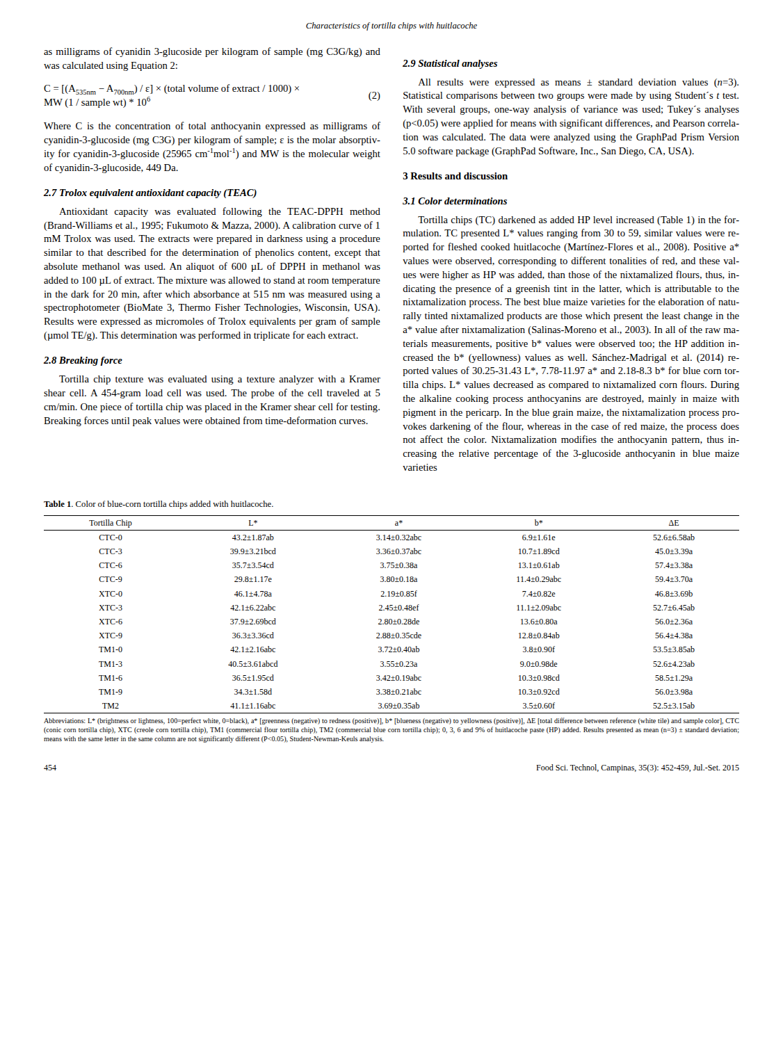Characteristics of tortilla chips with huitlacoche
as milligrams of cyanidin 3-glucoside per kilogram of sample (mg C3G/kg) and was calculated using Equation 2:
C = [(A535nm − A700nm) / ε] × (total volume of extract / 1000) × MW (1 / sample wt) * 106
(2)
Where C is the concentration of total anthocyanin expressed as milligrams of cyanidin-3-glucoside (mg C3G) per kilogram of sample; ε is the molar absorptivity for cyanidin-3-glucoside (25965 cm-1mol-1) and MW is the molecular weight of cyanidin-3-glucoside, 449 Da.
2.7 Trolox equivalent antioxidant capacity (TEAC)
Antioxidant capacity was evaluated following the TEAC-DPPH method (Brand-Williams et al., 1995; Fukumoto & Mazza, 2000). A calibration curve of 1 mM Trolox was used. The extracts were prepared in darkness using a procedure similar to that described for the determination of phenolics content, except that absolute methanol was used. An aliquot of 600 µL of DPPH in methanol was added to 100 µL of extract. The mixture was allowed to stand at room temperature in the dark for 20 min, after which absorbance at 515 nm was measured using a spectrophotometer (BioMate 3, Thermo Fisher Technologies, Wisconsin, USA). Results were expressed as micromoles of Trolox equivalents per gram of sample (µmol TE/g). This determination was performed in triplicate for each extract.
2.8 Breaking force
Tortilla chip texture was evaluated using a texture analyzer with a Kramer shear cell. A 454-gram load cell was used. The probe of the cell traveled at 5 cm/min. One piece of tortilla chip was placed in the Kramer shear cell for testing. Breaking forces until peak values were obtained from time-deformation curves.
2.9 Statistical analyses
All results were expressed as means ± standard deviation values (n=3). Statistical comparisons between two groups were made by using Student´s t test. With several groups, one-way analysis of variance was used; Tukey´s analyses (p<0.05) were applied for means with significant differences, and Pearson correlation was calculated. The data were analyzed using the GraphPad Prism Version 5.0 software package (GraphPad Software, Inc., San Diego, CA, USA).
3 Results and discussion
3.1 Color determinations
Tortilla chips (TC) darkened as added HP level increased (Table 1) in the formulation. TC presented L* values ranging from 30 to 59, similar values were reported for fleshed cooked huitlacoche (Martínez-Flores et al., 2008). Positive a* values were observed, corresponding to different tonalities of red, and these values were higher as HP was added, than those of the nixtamalized flours, thus, indicating the presence of a greenish tint in the latter, which is attributable to the nixtamalization process. The best blue maize varieties for the elaboration of naturally tinted nixtamalized products are those which present the least change in the a* value after nixtamalization (Salinas-Moreno et al., 2003). In all of the raw materials measurements, positive b* values were observed too; the HP addition increased the b* (yellowness) values as well. Sánchez-Madrigal et al. (2014) reported values of 30.25-31.43 L*, 7.78-11.97 a* and 2.18-8.3 b* for blue corn tortilla chips. L* values decreased as compared to nixtamalized corn flours. During the alkaline cooking process anthocyanins are destroyed, mainly in maize with pigment in the pericarp. In the blue grain maize, the nixtamalization process provokes darkening of the flour, whereas in the case of red maize, the process does not affect the color. Nixtamalization modifies the anthocyanin pattern, thus increasing the relative percentage of the 3-glucoside anthocyanin in blue maize varieties
Table 1 . Color of blue-corn tortilla chips added with huitlacoche.
| Tortilla Chip | L* | a* | b* | ΔE |
| --- | --- | --- | --- | --- |
| CTC-0 | 43.2±1.87ab | 3.14±0.32abc | 6.9±1.61e | 52.6±6.58ab |
| CTC-3 | 39.9±3.21bcd | 3.36±0.37abc | 10.7±1.89cd | 45.0±3.39a |
| CTC-6 | 35.7±3.54cd | 3.75±0.38a | 13.1±0.61ab | 57.4±3.38a |
| CTC-9 | 29.8±1.17e | 3.80±0.18a | 11.4±0.29abc | 59.4±3.70a |
| XTC-0 | 46.1±4.78a | 2.19±0.85f | 7.4±0.82e | 46.8±3.69b |
| XTC-3 | 42.1±6.22abc | 2.45±0.48ef | 11.1±2.09abc | 52.7±6.45ab |
| XTC-6 | 37.9±2.69bcd | 2.80±0.28de | 13.6±0.80a | 56.0±2.36a |
| XTC-9 | 36.3±3.36cd | 2.88±0.35cde | 12.8±0.84ab | 56.4±4.38a |
| TM1-0 | 42.1±2.16abc | 3.72±0.40ab | 3.8±0.90f | 53.5±3.85ab |
| TM1-3 | 40.5±3.61abcd | 3.55±0.23a | 9.0±0.98de | 52.6±4.23ab |
| TM1-6 | 36.5±1.95cd | 3.42±0.19abc | 10.3±0.98cd | 58.5±1.29a |
| TM1-9 | 34.3±1.58d | 3.38±0.21abc | 10.3±0.92cd | 56.0±3.98a |
| TM2 | 41.1±1.16abc | 3.69±0.35ab | 3.5±0.60f | 52.5±3.15ab |
Abbreviations: L* (brightness or lightness, 100=perfect white, 0=black), a* [greenness (negative) to redness (positive)], b* [blueness (negative) to yellowness (positive)], ΔE [total difference between reference (white tile) and sample color], CTC (conic corn tortilla chip), XTC (creole corn tortilla chip), TM1 (commercial flour tortilla chip), TM2 (commercial blue corn tortilla chip); 0, 3, 6 and 9% of huitlacoche paste (HP) added. Results presented as mean (n=3) ± standard deviation; means with the same letter in the same column are not significantly different (P<0.05), Student-Newman-Keuls analysis.
454
Food Sci. Technol, Campinas, 35(3): 452-459, Jul.-Set. 2015